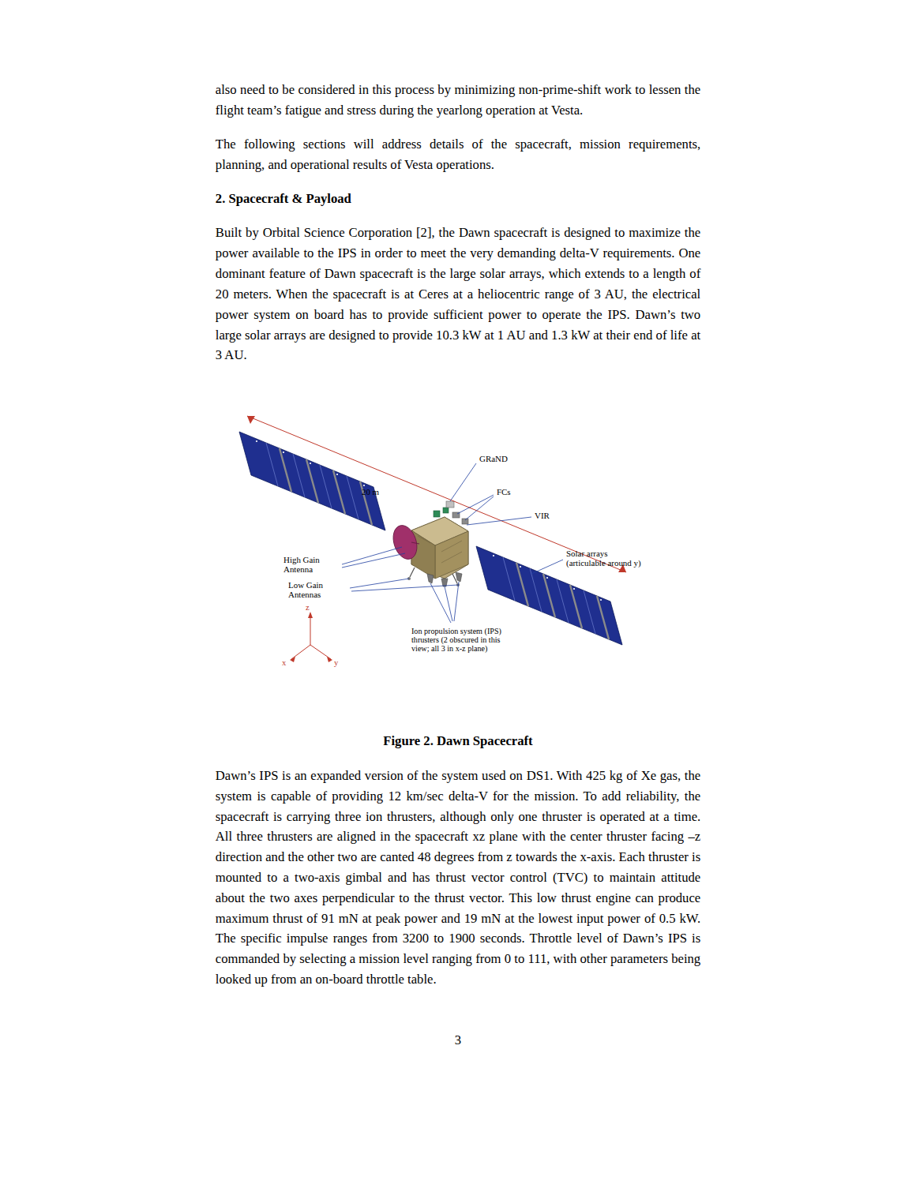also need to be considered in this process by minimizing non-prime-shift work to lessen the flight team’s fatigue and stress during the yearlong operation at Vesta.
The following sections will address details of the spacecraft, mission requirements, planning, and operational results of Vesta operations.
2. Spacecraft & Payload
Built by Orbital Science Corporation [2], the Dawn spacecraft is designed to maximize the power available to the IPS in order to meet the very demanding delta-V requirements. One dominant feature of Dawn spacecraft is the large solar arrays, which extends to a length of 20 meters. When the spacecraft is at Ceres at a heliocentric range of 3 AU, the electrical power system on board has to provide sufficient power to operate the IPS. Dawn’s two large solar arrays are designed to provide 10.3 kW at 1 AU and 1.3 kW at their end of life at 3 AU.
20 m GRaND FCs VIR Solar arrays (articulable around y) High Gain Antenna Low Gain Antennas Ion propulsion system (IPS) thrusters (2 obscured in this view; all 3 in x-z plane) z x y
Figure 2. Dawn Spacecraft
Dawn’s IPS is an expanded version of the system used on DS1. With 425 kg of Xe gas, the system is capable of providing 12 km/sec delta-V for the mission. To add reliability, the spacecraft is carrying three ion thrusters, although only one thruster is operated at a time. All three thrusters are aligned in the spacecraft xz plane with the center thruster facing –z direction and the other two are canted 48 degrees from z towards the x-axis. Each thruster is mounted to a two-axis gimbal and has thrust vector control (TVC) to maintain attitude about the two axes perpendicular to the thrust vector. This low thrust engine can produce maximum thrust of 91 mN at peak power and 19 mN at the lowest input power of 0.5 kW. The specific impulse ranges from 3200 to 1900 seconds. Throttle level of Dawn’s IPS is commanded by selecting a mission level ranging from 0 to 111, with other parameters being looked up from an on-board throttle table.
3